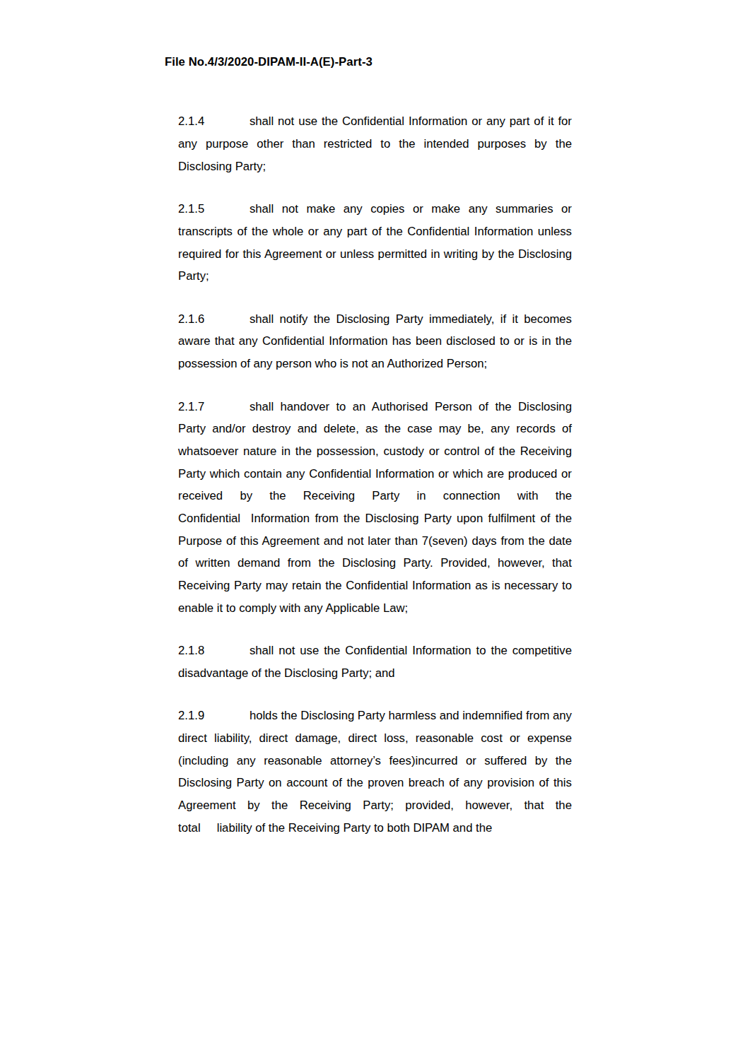File No.4/3/2020-DIPAM-II-A(E)-Part-3
2.1.4shall not use the Confidential Information or any part of it for any purpose other than restricted to the intended purposes by the Disclosing Party;
2.1.5shall not make any copies or make any summaries or transcripts of the whole or any part of the Confidential Information unless required for this Agreement or unless permitted in writing by the Disclosing Party;
2.1.6shall notify the Disclosing Party immediately, if it becomes aware that any Confidential Information has been disclosed to or is in the possession of any person who is not an Authorized Person;
2.1.7shall handover to an Authorised Person of the Disclosing Party and/or destroy and delete, as the case may be, any records of whatsoever nature in the possession, custody or control of the Receiving Party which contain any Confidential Information or which are produced or received by the Receiving Party in connection with the Confidential Information from the Disclosing Party upon fulfilment of the Purpose of this Agreement and not later than 7(seven) days from the date of written demand from the Disclosing Party. Provided, however, that Receiving Party may retain the Confidential Information as is necessary to enable it to comply with any Applicable Law;
2.1.8shall not use the Confidential Information to the competitive disadvantage of the Disclosing Party; and
2.1.9holds the Disclosing Party harmless and indemnified from any direct liability, direct damage, direct loss, reasonable cost or expense (including any reasonable attorney’s fees)incurred or suffered by the Disclosing Party on account of the proven breach of any provision of this Agreement by the Receiving Party; provided, however, that the total liability of the Receiving Party to both DIPAM and the